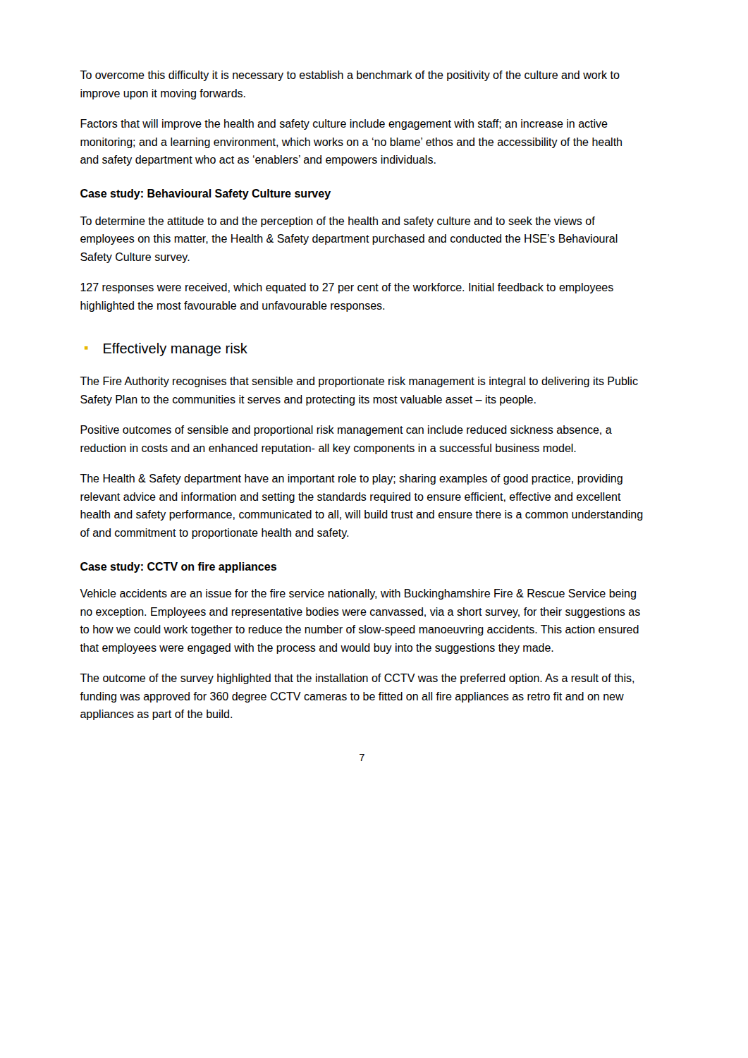To overcome this difficulty it is necessary to establish a benchmark of the positivity of the culture and work to improve upon it moving forwards.
Factors that will improve the health and safety culture include engagement with staff; an increase in active monitoring; and a learning environment, which works on a ‘no blame’ ethos and the accessibility of the health and safety department who act as ‘enablers’ and empowers individuals.
Case study: Behavioural Safety Culture survey
To determine the attitude to and the perception of the health and safety culture and to seek the views of employees on this matter, the Health & Safety department purchased and conducted the HSE’s Behavioural Safety Culture survey.
127 responses were received, which equated to 27 per cent of the workforce. Initial feedback to employees highlighted the most favourable and unfavourable responses.
Effectively manage risk
The Fire Authority recognises that sensible and proportionate risk management is integral to delivering its Public Safety Plan to the communities it serves and protecting its most valuable asset – its people.
Positive outcomes of sensible and proportional risk management can include reduced sickness absence, a reduction in costs and an enhanced reputation- all key components in a successful business model.
The Health & Safety department have an important role to play; sharing examples of good practice, providing relevant advice and information and setting the standards required to ensure efficient, effective and excellent health and safety performance, communicated to all, will build trust and ensure there is a common understanding of and commitment to proportionate health and safety.
Case study: CCTV on fire appliances
Vehicle accidents are an issue for the fire service nationally, with Buckinghamshire Fire & Rescue Service being no exception. Employees and representative bodies were canvassed, via a short survey, for their suggestions as to how we could work together to reduce the number of slow-speed manoeuvring accidents. This action ensured that employees were engaged with the process and would buy into the suggestions they made.
The outcome of the survey highlighted that the installation of CCTV was the preferred option. As a result of this, funding was approved for 360 degree CCTV cameras to be fitted on all fire appliances as retro fit and on new appliances as part of the build.
7